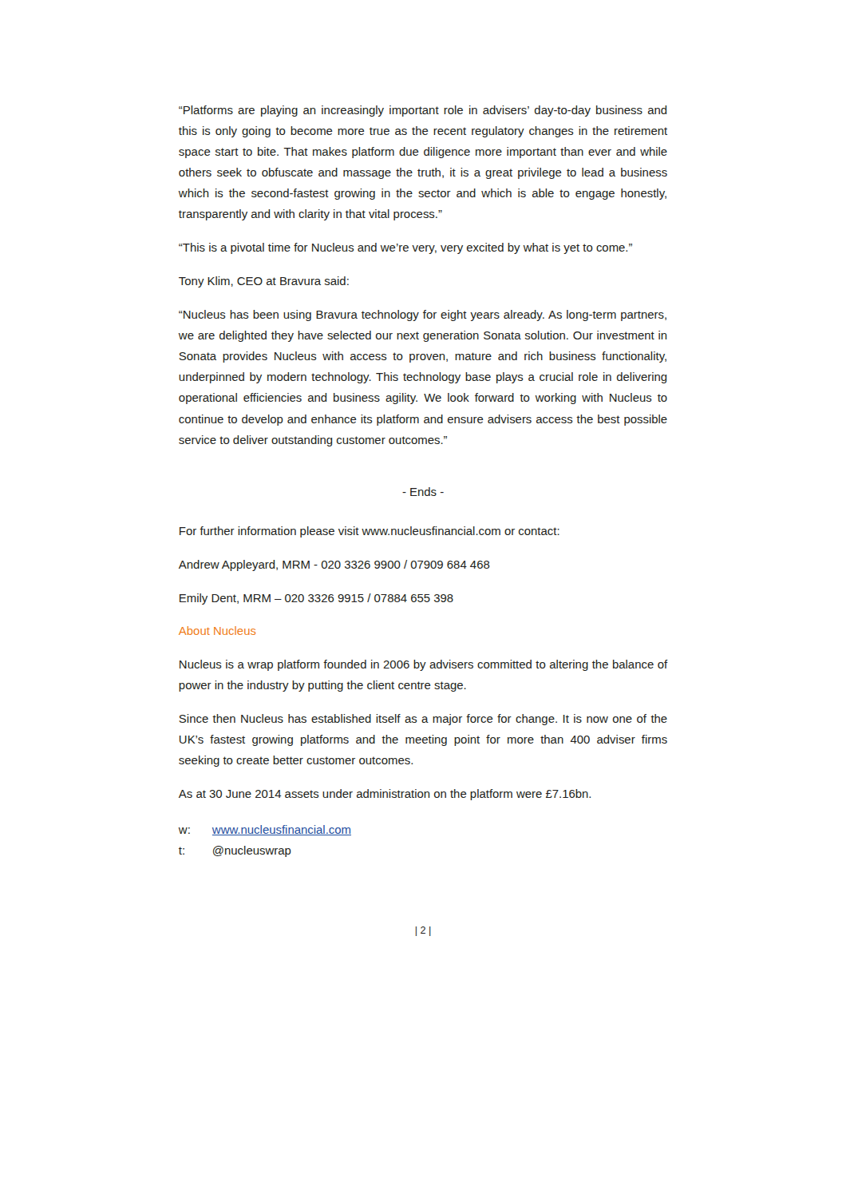“Platforms are playing an increasingly important role in advisers’ day-to-day business and this is only going to become more true as the recent regulatory changes in the retirement space start to bite. That makes platform due diligence more important than ever and while others seek to obfuscate and massage the truth, it is a great privilege to lead a business which is the second-fastest growing in the sector and which is able to engage honestly, transparently and with clarity in that vital process.”
“This is a pivotal time for Nucleus and we’re very, very excited by what is yet to come.”
Tony Klim, CEO at Bravura said:
“Nucleus has been using Bravura technology for eight years already. As long-term partners, we are delighted they have selected our next generation Sonata solution. Our investment in Sonata provides Nucleus with access to proven, mature and rich business functionality, underpinned by modern technology. This technology base plays a crucial role in delivering operational efficiencies and business agility. We look forward to working with Nucleus to continue to develop and enhance its platform and ensure advisers access the best possible service to deliver outstanding customer outcomes.”
- Ends -
For further information please visit www.nucleusfinancial.com or contact:
Andrew Appleyard, MRM - 020 3326 9900 / 07909 684 468
Emily Dent, MRM – 020 3326 9915 / 07884 655 398
About Nucleus
Nucleus is a wrap platform founded in 2006 by advisers committed to altering the balance of power in the industry by putting the client centre stage.
Since then Nucleus has established itself as a major force for change. It is now one of the UK’s fastest growing platforms and the meeting point for more than 400 adviser firms seeking to create better customer outcomes.
As at 30 June 2014 assets under administration on the platform were £7.16bn.
| w: | www.nucleusfinancial.com |
| t: | @nucleuswrap |
| 2 |